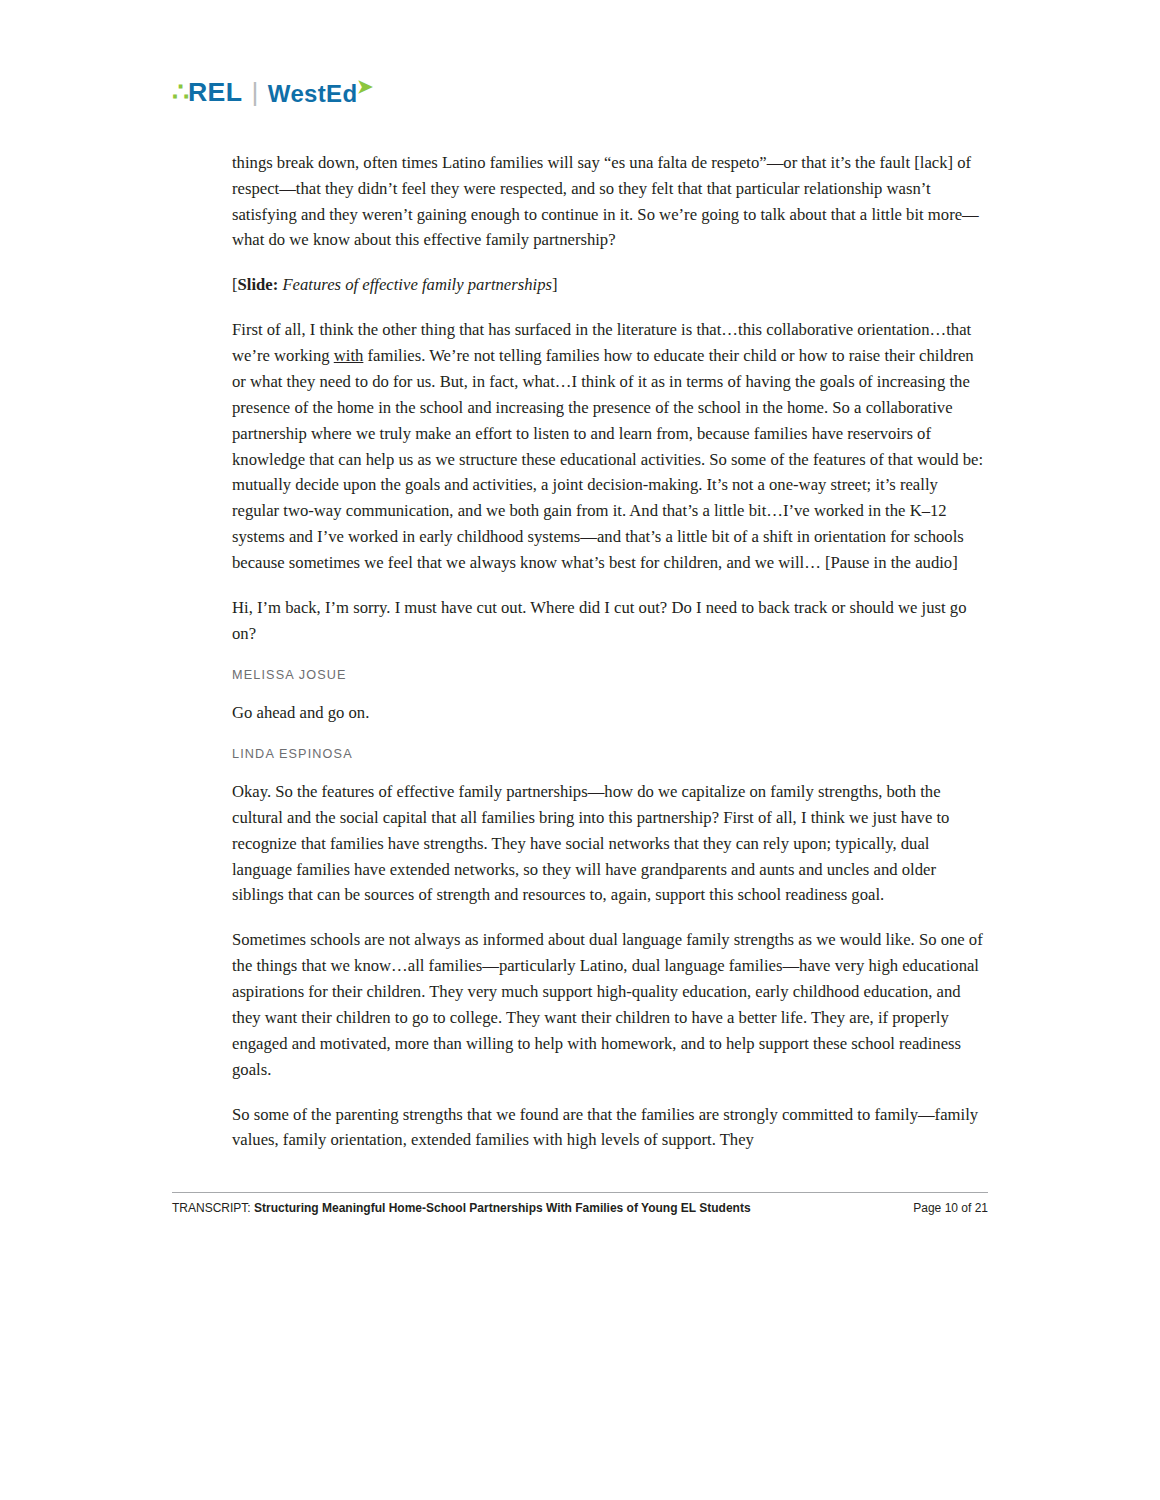∴REL | WestEd➤
things break down, often times Latino families will say “es una falta de respeto”—or that it’s the fault [lack] of respect—that they didn’t feel they were respected, and so they felt that that particular relationship wasn’t satisfying and they weren’t gaining enough to continue in it. So we’re going to talk about that a little bit more—what do we know about this effective family partnership?
[Slide: Features of effective family partnerships]
First of all, I think the other thing that has surfaced in the literature is that…this collaborative orientation…that we’re working with families. We’re not telling families how to educate their child or how to raise their children or what they need to do for us. But, in fact, what…I think of it as in terms of having the goals of increasing the presence of the home in the school and increasing the presence of the school in the home. So a collaborative partnership where we truly make an effort to listen to and learn from, because families have reservoirs of knowledge that can help us as we structure these educational activities. So some of the features of that would be: mutually decide upon the goals and activities, a joint decision-making. It’s not a one-way street; it’s really regular two-way communication, and we both gain from it. And that’s a little bit…I’ve worked in the K–12 systems and I’ve worked in early childhood systems—and that’s a little bit of a shift in orientation for schools because sometimes we feel that we always know what’s best for children, and we will… [Pause in the audio]
Hi, I’m back, I’m sorry. I must have cut out. Where did I cut out? Do I need to back track or should we just go on?
Melissa Josue
Go ahead and go on.
Linda Espinosa
Okay. So the features of effective family partnerships—how do we capitalize on family strengths, both the cultural and the social capital that all families bring into this partnership? First of all, I think we just have to recognize that families have strengths. They have social networks that they can rely upon; typically, dual language families have extended networks, so they will have grandparents and aunts and uncles and older siblings that can be sources of strength and resources to, again, support this school readiness goal.
Sometimes schools are not always as informed about dual language family strengths as we would like. So one of the things that we know…all families—particularly Latino, dual language families—have very high educational aspirations for their children. They very much support high-quality education, early childhood education, and they want their children to go to college. They want their children to have a better life. They are, if properly engaged and motivated, more than willing to help with homework, and to help support these school readiness goals.
So some of the parenting strengths that we found are that the families are strongly committed to family—family values, family orientation, extended families with high levels of support. They
TRANSCRIPT: Structuring Meaningful Home-School Partnerships With Families of Young EL Students
Page 10 of 21